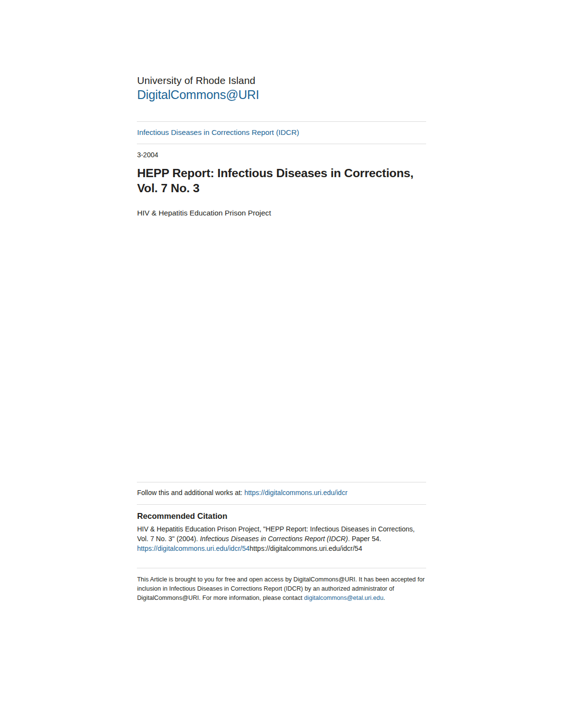University of Rhode Island
DigitalCommons@URI
Infectious Diseases in Corrections Report (IDCR)
3-2004
HEPP Report: Infectious Diseases in Corrections, Vol. 7 No. 3
HIV & Hepatitis Education Prison Project
Follow this and additional works at: https://digitalcommons.uri.edu/idcr
Recommended Citation
HIV & Hepatitis Education Prison Project, "HEPP Report: Infectious Diseases in Corrections, Vol. 7 No. 3" (2004). Infectious Diseases in Corrections Report (IDCR). Paper 54.
https://digitalcommons.uri.edu/idcr/54https://digitalcommons.uri.edu/idcr/54
This Article is brought to you for free and open access by DigitalCommons@URI. It has been accepted for inclusion in Infectious Diseases in Corrections Report (IDCR) by an authorized administrator of DigitalCommons@URI. For more information, please contact digitalcommons@etal.uri.edu.